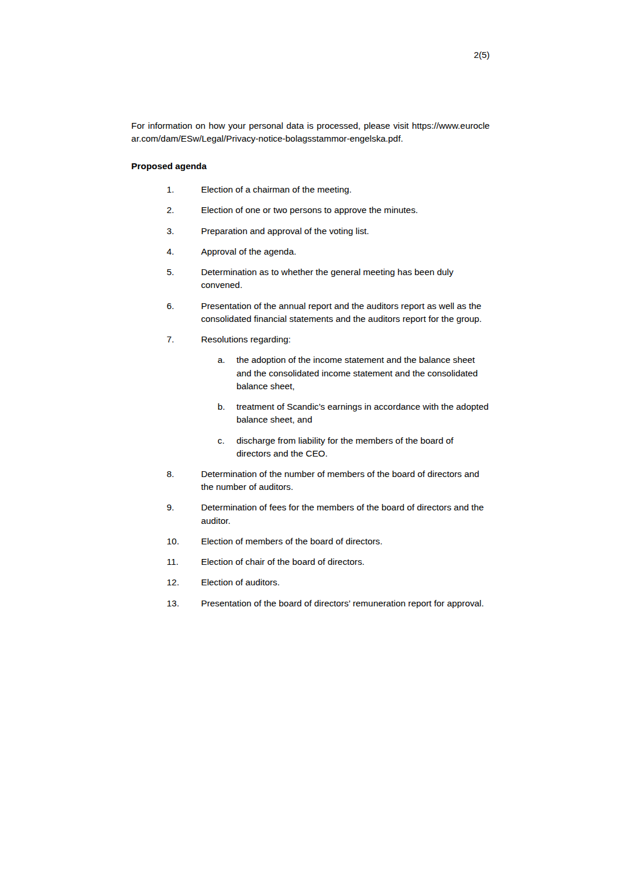2(5)
For information on how your personal data is processed, please visit https://www.euroclear.com/dam/ESw/Legal/Privacy-notice-bolagsstammor-engelska.pdf.
Proposed agenda
1. Election of a chairman of the meeting.
2. Election of one or two persons to approve the minutes.
3. Preparation and approval of the voting list.
4. Approval of the agenda.
5. Determination as to whether the general meeting has been duly convened.
6. Presentation of the annual report and the auditors report as well as the consolidated financial statements and the auditors report for the group.
7. Resolutions regarding:
a. the adoption of the income statement and the balance sheet and the consolidated income statement and the consolidated balance sheet,
b. treatment of Scandic’s earnings in accordance with the adopted balance sheet, and
c. discharge from liability for the members of the board of directors and the CEO.
8. Determination of the number of members of the board of directors and the number of auditors.
9. Determination of fees for the members of the board of directors and the auditor.
10. Election of members of the board of directors.
11. Election of chair of the board of directors.
12. Election of auditors.
13. Presentation of the board of directors’ remuneration report for approval.